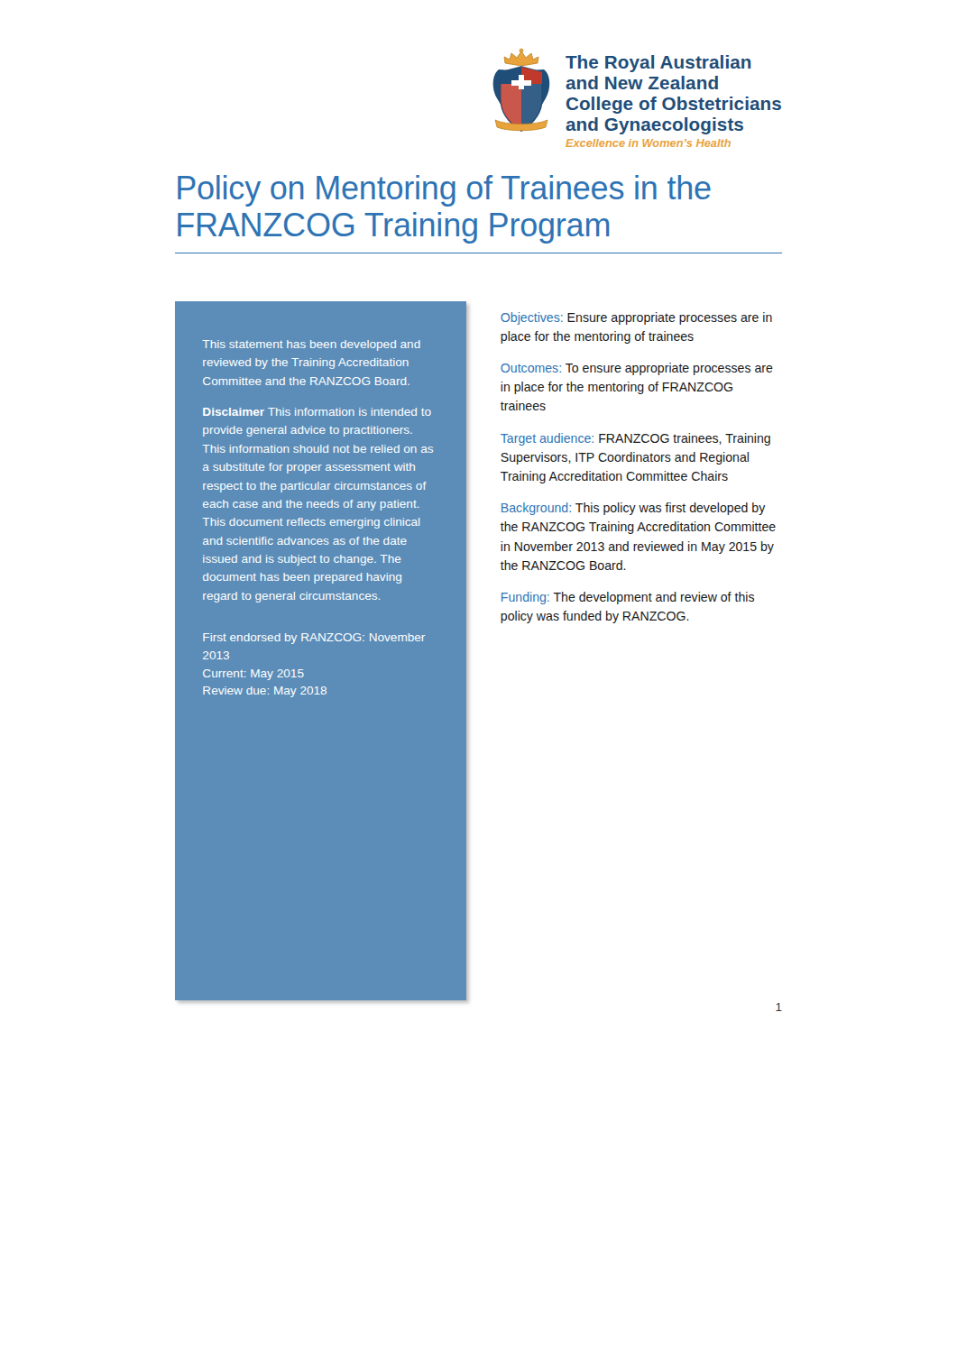The Royal Australian
and New Zealand
College of Obstetricians
and Gynaecologists
Excellence in Women’s Health
Policy on Mentoring of Trainees in the FRANZCOG Training Program
This statement has been developed and reviewed by the Training Accreditation Committee and the RANZCOG Board.
Disclaimer This information is intended to provide general advice to practitioners. This information should not be relied on as a substitute for proper assessment with respect to the particular circumstances of each case and the needs of any patient. This document reflects emerging clinical and scientific advances as of the date issued and is subject to change. The document has been prepared having regard to general circumstances.
First endorsed by RANZCOG: November 2013
Current: May 2015
Review due: May 2018
Objectives: Ensure appropriate processes are in place for the mentoring of trainees
Outcomes: To ensure appropriate processes are in place for the mentoring of FRANZCOG trainees
Target audience: FRANZCOG trainees, Training Supervisors, ITP Coordinators and Regional Training Accreditation Committee Chairs
Background: This policy was first developed by the RANZCOG Training Accreditation Committee in November 2013 and reviewed in May 2015 by the RANZCOG Board.
Funding: The development and review of this policy was funded by RANZCOG.
1